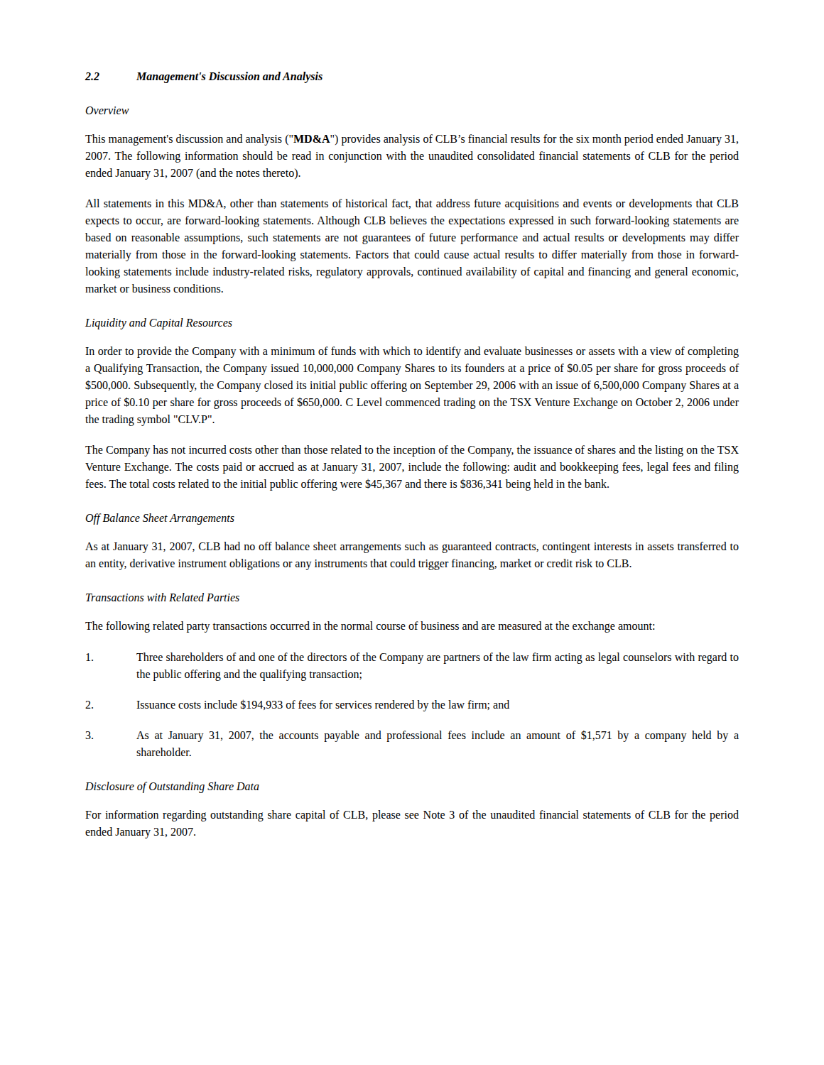2.2 Management's Discussion and Analysis
Overview
This management's discussion and analysis ("MD&A") provides analysis of CLB’s financial results for the six month period ended January 31, 2007. The following information should be read in conjunction with the unaudited consolidated financial statements of CLB for the period ended January 31, 2007 (and the notes thereto).
All statements in this MD&A, other than statements of historical fact, that address future acquisitions and events or developments that CLB expects to occur, are forward-looking statements. Although CLB believes the expectations expressed in such forward-looking statements are based on reasonable assumptions, such statements are not guarantees of future performance and actual results or developments may differ materially from those in the forward-looking statements. Factors that could cause actual results to differ materially from those in forward-looking statements include industry-related risks, regulatory approvals, continued availability of capital and financing and general economic, market or business conditions.
Liquidity and Capital Resources
In order to provide the Company with a minimum of funds with which to identify and evaluate businesses or assets with a view of completing a Qualifying Transaction, the Company issued 10,000,000 Company Shares to its founders at a price of $0.05 per share for gross proceeds of $500,000. Subsequently, the Company closed its initial public offering on September 29, 2006 with an issue of 6,500,000 Company Shares at a price of $0.10 per share for gross proceeds of $650,000. C Level commenced trading on the TSX Venture Exchange on October 2, 2006 under the trading symbol "CLV.P".
The Company has not incurred costs other than those related to the inception of the Company, the issuance of shares and the listing on the TSX Venture Exchange. The costs paid or accrued as at January 31, 2007, include the following: audit and bookkeeping fees, legal fees and filing fees. The total costs related to the initial public offering were $45,367 and there is $836,341 being held in the bank.
Off Balance Sheet Arrangements
As at January 31, 2007, CLB had no off balance sheet arrangements such as guaranteed contracts, contingent interests in assets transferred to an entity, derivative instrument obligations or any instruments that could trigger financing, market or credit risk to CLB.
Transactions with Related Parties
The following related party transactions occurred in the normal course of business and are measured at the exchange amount:
1. Three shareholders of and one of the directors of the Company are partners of the law firm acting as legal counselors with regard to the public offering and the qualifying transaction;
2. Issuance costs include $194,933 of fees for services rendered by the law firm; and
3. As at January 31, 2007, the accounts payable and professional fees include an amount of $1,571 by a company held by a shareholder.
Disclosure of Outstanding Share Data
For information regarding outstanding share capital of CLB, please see Note 3 of the unaudited financial statements of CLB for the period ended January 31, 2007.